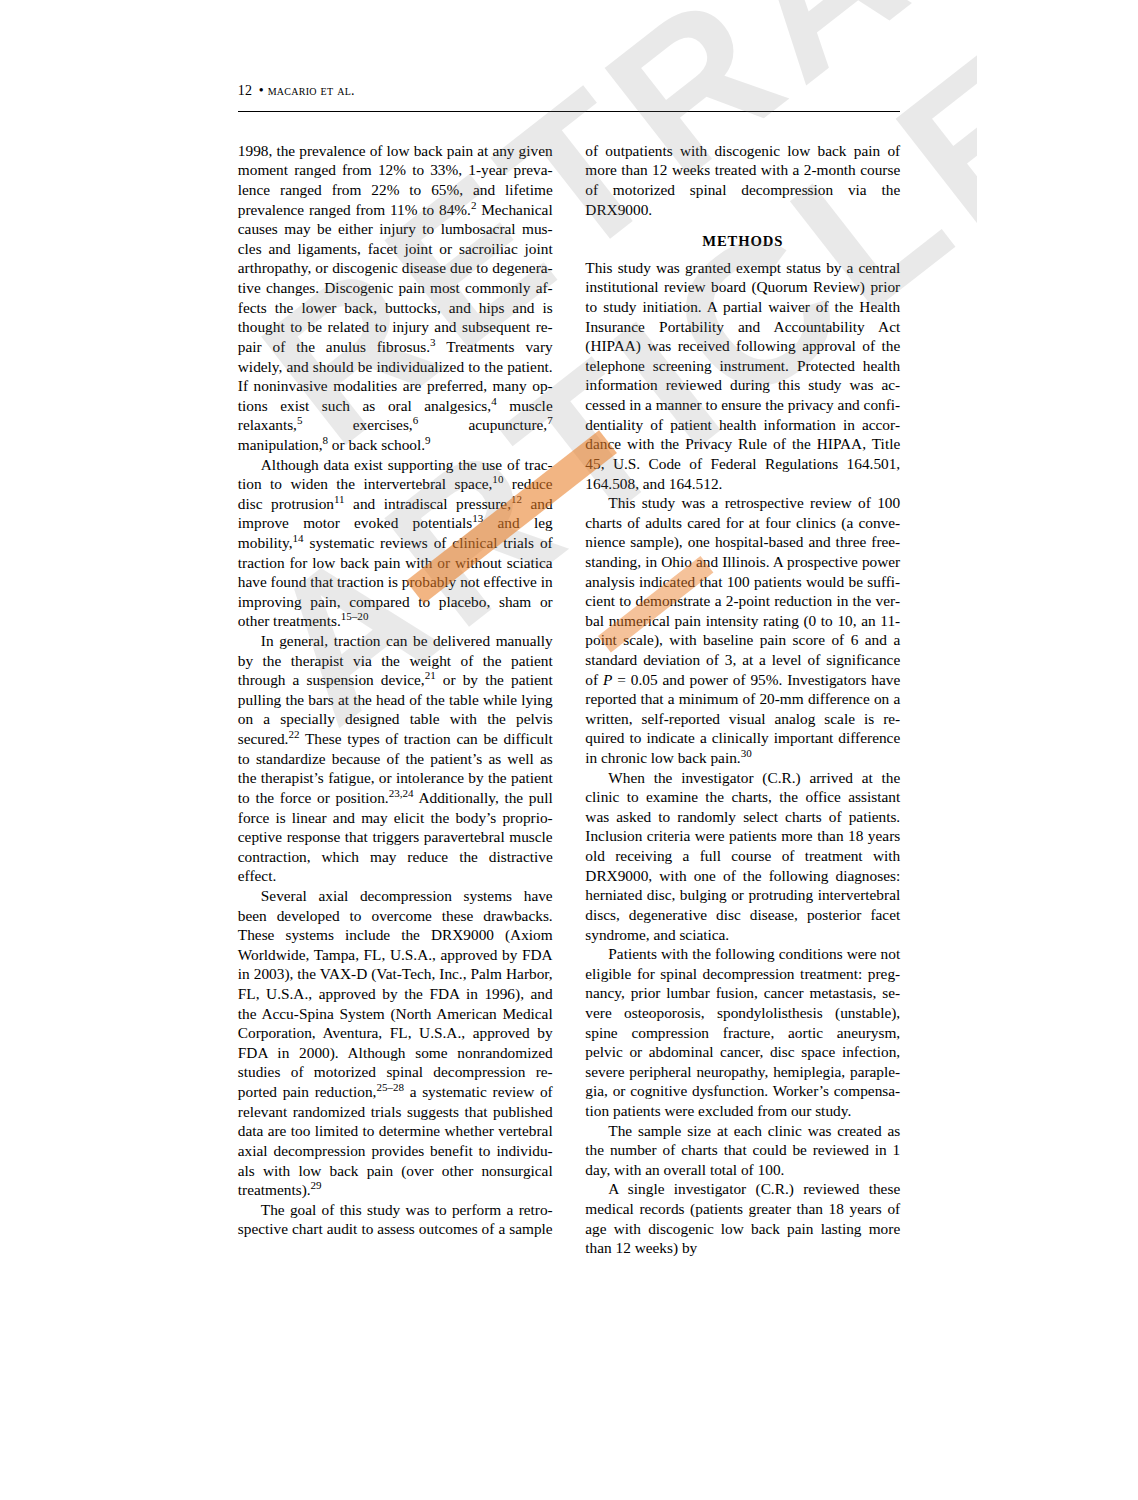12 • macario et al.
1998, the prevalence of low back pain at any given moment ranged from 12% to 33%, 1-year prevalence ranged from 22% to 65%, and lifetime prevalence ranged from 11% to 84%.2 Mechanical causes may be either injury to lumbosacral muscles and ligaments, facet joint or sacroiliac joint arthropathy, or discogenic disease due to degenerative changes. Discogenic pain most commonly affects the lower back, buttocks, and hips and is thought to be related to injury and subsequent repair of the anulus fibrosus.3 Treatments vary widely, and should be individualized to the patient. If noninvasive modalities are preferred, many options exist such as oral analgesics,4 muscle relaxants,5 exercises,6 acupuncture,7 manipulation,8 or back school.9
Although data exist supporting the use of traction to widen the intervertebral space,10 reduce disc protrusion11 and intradiscal pressure,12 and improve motor evoked potentials13 and leg mobility,14 systematic reviews of clinical trials of traction for low back pain with or without sciatica have found that traction is probably not effective in improving pain, compared to placebo, sham or other treatments.15–20
In general, traction can be delivered manually by the therapist via the weight of the patient through a suspension device,21 or by the patient pulling the bars at the head of the table while lying on a specially designed table with the pelvis secured.22 These types of traction can be difficult to standardize because of the patient’s as well as the therapist’s fatigue, or intolerance by the patient to the force or position.23,24 Additionally, the pull force is linear and may elicit the body’s proprioceptive response that triggers paravertebral muscle contraction, which may reduce the distractive effect.
Several axial decompression systems have been developed to overcome these drawbacks. These systems include the DRX9000 (Axiom Worldwide, Tampa, FL, U.S.A., approved by FDA in 2003), the VAX-D (Vat-Tech, Inc., Palm Harbor, FL, U.S.A., approved by the FDA in 1996), and the Accu-Spina System (North American Medical Corporation, Aventura, FL, U.S.A., approved by FDA in 2000). Although some nonrandomized studies of motorized spinal decompression reported pain reduction,25–28 a systematic review of relevant randomized trials suggests that published data are too limited to determine whether vertebral axial decompression provides benefit to individuals with low back pain (over other nonsurgical treatments).29
The goal of this study was to perform a retrospective chart audit to assess outcomes of a sample of outpatients with discogenic low back pain of more than 12 weeks treated with a 2-month course of motorized spinal decompression via the DRX9000.
Methods
This study was granted exempt status by a central institutional review board (Quorum Review) prior to study initiation. A partial waiver of the Health Insurance Portability and Accountability Act (HIPAA) was received following approval of the telephone screening instrument. Protected health information reviewed during this study was accessed in a manner to ensure the privacy and confidentiality of patient health information in accordance with the Privacy Rule of the HIPAA, Title 45, U.S. Code of Federal Regulations 164.501, 164.508, and 164.512.
This study was a retrospective review of 100 charts of adults cared for at four clinics (a convenience sample), one hospital-based and three free-standing, in Ohio and Illinois. A prospective power analysis indicated that 100 patients would be sufficient to demonstrate a 2-point reduction in the verbal numerical pain intensity rating (0 to 10, an 11-point scale), with baseline pain score of 6 and a standard deviation of 3, at a level of significance of P = 0.05 and power of 95%. Investigators have reported that a minimum of 20-mm difference on a written, self-reported visual analog scale is required to indicate a clinically important difference in chronic low back pain.30
When the investigator (C.R.) arrived at the clinic to examine the charts, the office assistant was asked to randomly select charts of patients. Inclusion criteria were patients more than 18 years old receiving a full course of treatment with DRX9000, with one of the following diagnoses: herniated disc, bulging or protruding intervertebral discs, degenerative disc disease, posterior facet syndrome, and sciatica.
Patients with the following conditions were not eligible for spinal decompression treatment: pregnancy, prior lumbar fusion, cancer metastasis, severe osteoporosis, spondylolisthesis (unstable), spine compression fracture, aortic aneurysm, pelvic or abdominal cancer, disc space infection, severe peripheral neuropathy, hemiplegia, paraplegia, or cognitive dysfunction. Worker’s compensation patients were excluded from our study.
The sample size at each clinic was created as the number of charts that could be reviewed in 1 day, with an overall total of 100.
A single investigator (C.R.) reviewed these medical records (patients greater than 18 years of age with discogenic low back pain lasting more than 12 weeks) by
RETRACTED ARTICLE